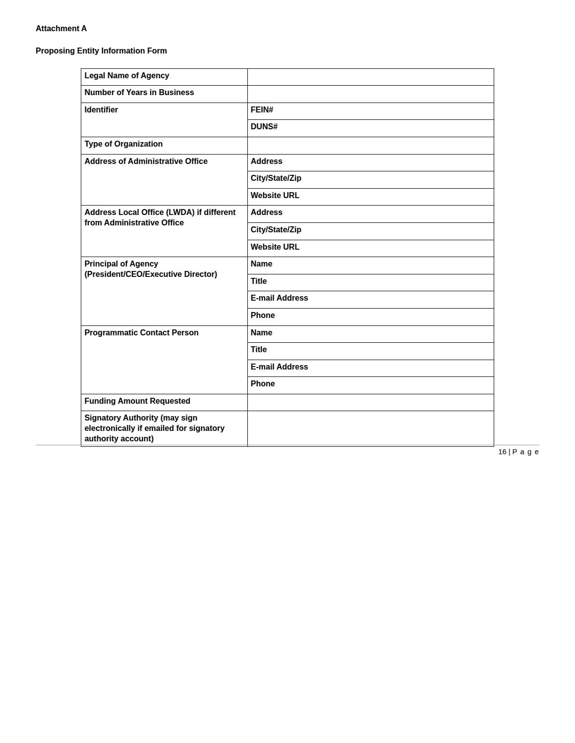Attachment A
Proposing Entity Information Form
| Legal Name of Agency | |
| Number of Years in Business | |
| Identifier | FEIN# |
| DUNS# |
| Type of Organization | |
| Address of Administrative Office | Address |
| City/State/Zip |
| Website URL |
| Address Local Office (LWDA) if different from Administrative Office | Address |
| City/State/Zip |
| Website URL |
| Principal of Agency (President/CEO/Executive Director) | Name |
| Title |
| E-mail Address |
| Phone |
| Programmatic Contact Person | Name |
| Title |
| E-mail Address |
| Phone |
| Funding Amount Requested | |
| Signatory Authority (may sign electronically if emailed for signatory authority account) | |
16 | P a g e